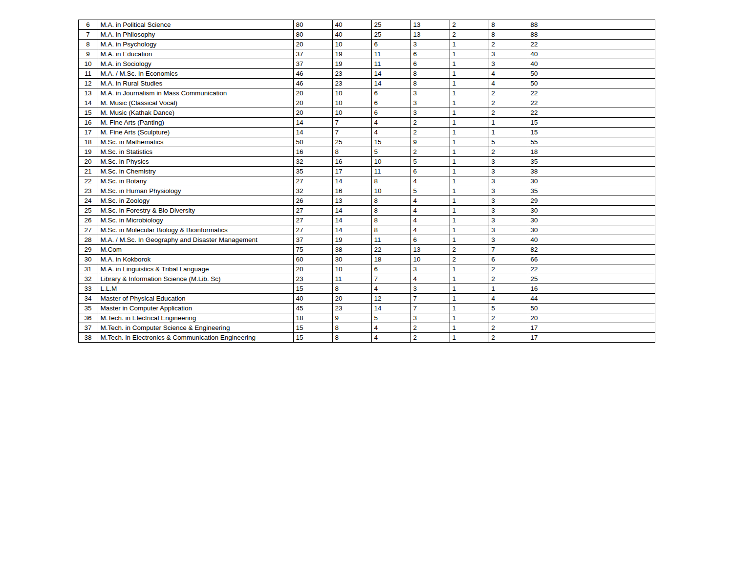| 6 | M.A. in Political Science | 80 | 40 | 25 | 13 | 2 | 8 | 88 |
| 7 | M.A. in Philosophy | 80 | 40 | 25 | 13 | 2 | 8 | 88 |
| 8 | M.A. in Psychology | 20 | 10 | 6 | 3 | 1 | 2 | 22 |
| 9 | M.A. in Education | 37 | 19 | 11 | 6 | 1 | 3 | 40 |
| 10 | M.A. in Sociology | 37 | 19 | 11 | 6 | 1 | 3 | 40 |
| 11 | M.A. / M.Sc. In Economics | 46 | 23 | 14 | 8 | 1 | 4 | 50 |
| 12 | M.A. in Rural Studies | 46 | 23 | 14 | 8 | 1 | 4 | 50 |
| 13 | M.A. in Journalism in Mass Communication | 20 | 10 | 6 | 3 | 1 | 2 | 22 |
| 14 | M. Music (Classical Vocal) | 20 | 10 | 6 | 3 | 1 | 2 | 22 |
| 15 | M. Music (Kathak Dance) | 20 | 10 | 6 | 3 | 1 | 2 | 22 |
| 16 | M. Fine Arts (Panting) | 14 | 7 | 4 | 2 | 1 | 1 | 15 |
| 17 | M. Fine Arts (Sculpture) | 14 | 7 | 4 | 2 | 1 | 1 | 15 |
| 18 | M.Sc. in Mathematics | 50 | 25 | 15 | 9 | 1 | 5 | 55 |
| 19 | M.Sc. in Statistics | 16 | 8 | 5 | 2 | 1 | 2 | 18 |
| 20 | M.Sc. in Physics | 32 | 16 | 10 | 5 | 1 | 3 | 35 |
| 21 | M.Sc. in Chemistry | 35 | 17 | 11 | 6 | 1 | 3 | 38 |
| 22 | M.Sc. in Botany | 27 | 14 | 8 | 4 | 1 | 3 | 30 |
| 23 | M.Sc. in Human Physiology | 32 | 16 | 10 | 5 | 1 | 3 | 35 |
| 24 | M.Sc. in Zoology | 26 | 13 | 8 | 4 | 1 | 3 | 29 |
| 25 | M.Sc. in Forestry & Bio Diversity | 27 | 14 | 8 | 4 | 1 | 3 | 30 |
| 26 | M.Sc. in Microbiology | 27 | 14 | 8 | 4 | 1 | 3 | 30 |
| 27 | M.Sc. in Molecular Biology & Bioinformatics | 27 | 14 | 8 | 4 | 1 | 3 | 30 |
| 28 | M.A. / M.Sc. In Geography and Disaster Management | 37 | 19 | 11 | 6 | 1 | 3 | 40 |
| 29 | M.Com | 75 | 38 | 22 | 13 | 2 | 7 | 82 |
| 30 | M.A. in Kokborok | 60 | 30 | 18 | 10 | 2 | 6 | 66 |
| 31 | M.A. in Linguistics & Tribal Language | 20 | 10 | 6 | 3 | 1 | 2 | 22 |
| 32 | Library & Information Science (M.Lib. Sc) | 23 | 11 | 7 | 4 | 1 | 2 | 25 |
| 33 | L.L.M | 15 | 8 | 4 | 3 | 1 | 1 | 16 |
| 34 | Master of Physical Education | 40 | 20 | 12 | 7 | 1 | 4 | 44 |
| 35 | Master in Computer Application | 45 | 23 | 14 | 7 | 1 | 5 | 50 |
| 36 | M.Tech. in Electrical Engineering | 18 | 9 | 5 | 3 | 1 | 2 | 20 |
| 37 | M.Tech. in Computer Science & Engineering | 15 | 8 | 4 | 2 | 1 | 2 | 17 |
| 38 | M.Tech. in Electronics & Communication Engineering | 15 | 8 | 4 | 2 | 1 | 2 | 17 |